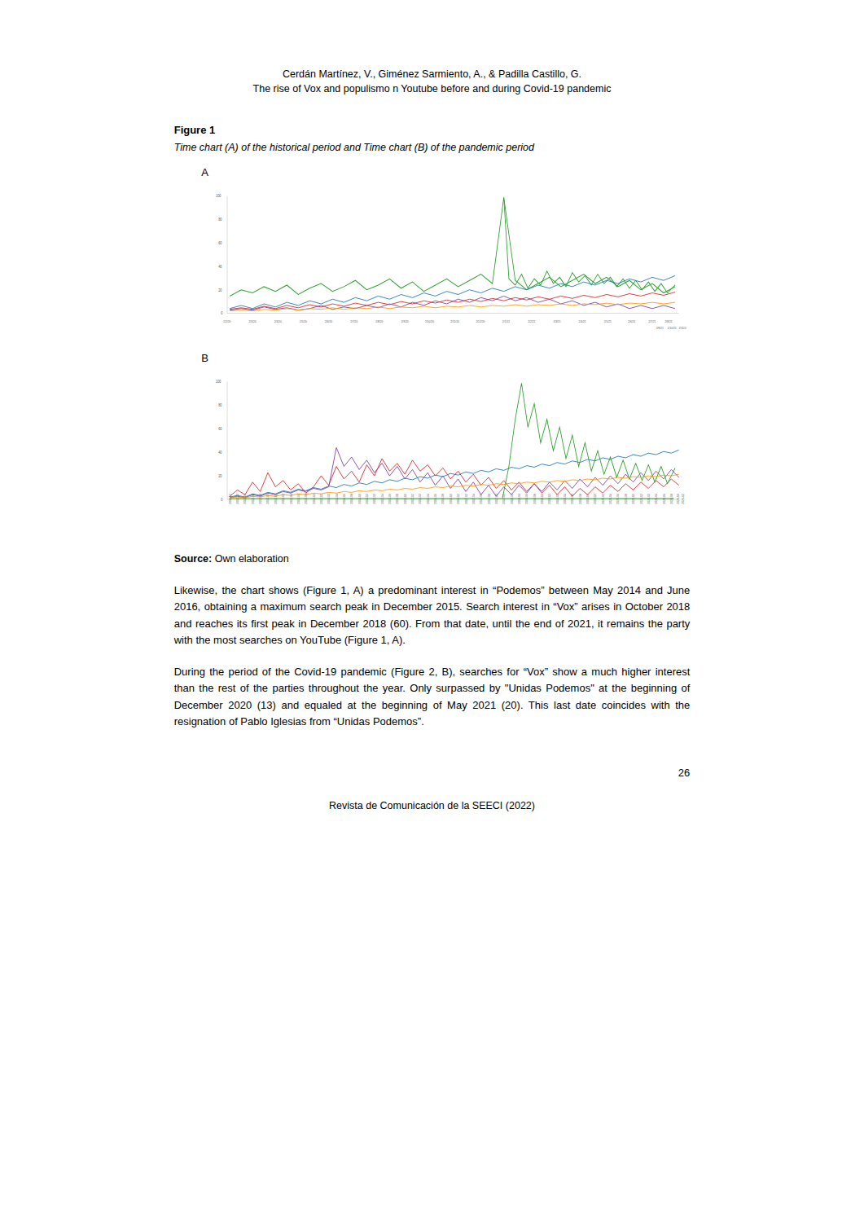Cerdán Martínez, V., Giménez Sarmiento, A., & Padilla Castillo, G.
The rise of Vox and populismo n Youtube before and during Covid-19 pandemic
Figure 1
Time chart (A) of the historical period and Time chart (B) of the pandemic period
A
100 80 60 40 20 0 2/2/20 2/3/20 2/4/20 2/5/20 2/6/20 2/7/20 2/8/20 2/9/20 2/10/20 2/11/20 2/12/20 2/1/21 2/2/21 2/3/21 2/4/21 2/5/21 2/6/21 2/7/21 2/8/21 2/9/21 2/10/21 2/11/21
B
100 80 60 40 20 0 2011-12 2012-02 2012-04 2012-06 2012-08 2012-10 2012-12 2013-02 2013-04 2013-06 2013-08 2013-10 2013-12 2014-02 2014-04 2014-06 2014-08 2014-10 2014-12 2015-02 2015-04 2015-06 2015-08 2015-10 2015-12 2016-02 2016-04 2016-06 2016-08 2016-10 2016-12 2017-02 2017-04 2017-06 2017-08 2017-10 2017-12 2018-02 2018-04 2018-06 2018-08 2018-10 2018-12 2019-02 2019-04 2019-06 2019-08 2019-10 2019-12 2020-02 2020-04 2020-06 2020-08 2020-10 2020-12 2021-02 2021-04 2021-06 2021-08 2021-10 2021-12
Source: Own elaboration
Likewise, the chart shows (Figure 1, A) a predominant interest in “Podemos” between May 2014 and June 2016, obtaining a maximum search peak in December 2015. Search interest in “Vox” arises in October 2018 and reaches its first peak in December 2018 (60). From that date, until the end of 2021, it remains the party with the most searches on YouTube (Figure 1, A).
During the period of the Covid-19 pandemic (Figure 2, B), searches for “Vox” show a much higher interest than the rest of the parties throughout the year. Only surpassed by "Unidas Podemos" at the beginning of December 2020 (13) and equaled at the beginning of May 2021 (20). This last date coincides with the resignation of Pablo Iglesias from “Unidas Podemos”.
26
Revista de Comunicación de la SEECI (2022)